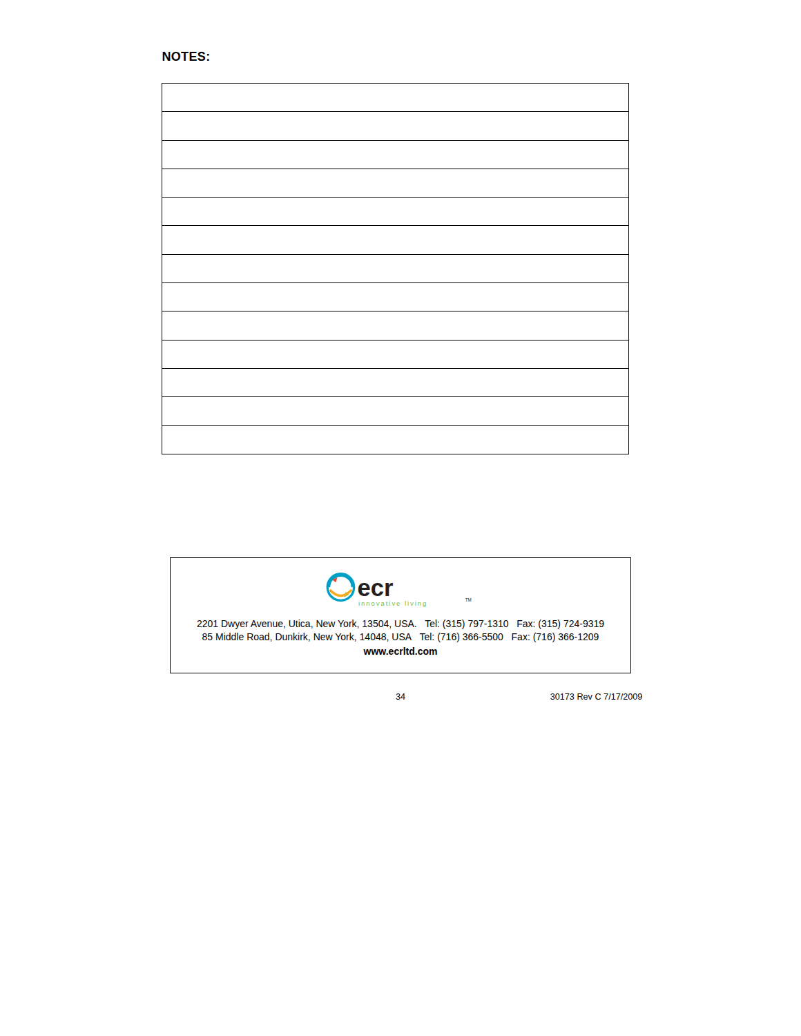NOTES:
2201 Dwyer Avenue, Utica, New York, 13504, USA. Tel: (315) 797-1310 Fax: (315) 724-9319
85 Middle Road, Dunkirk, New York, 14048, USA Tel: (716) 366-5500 Fax: (716) 366-1209
www.ecrltd.com
34 30173 Rev C 7/17/2009